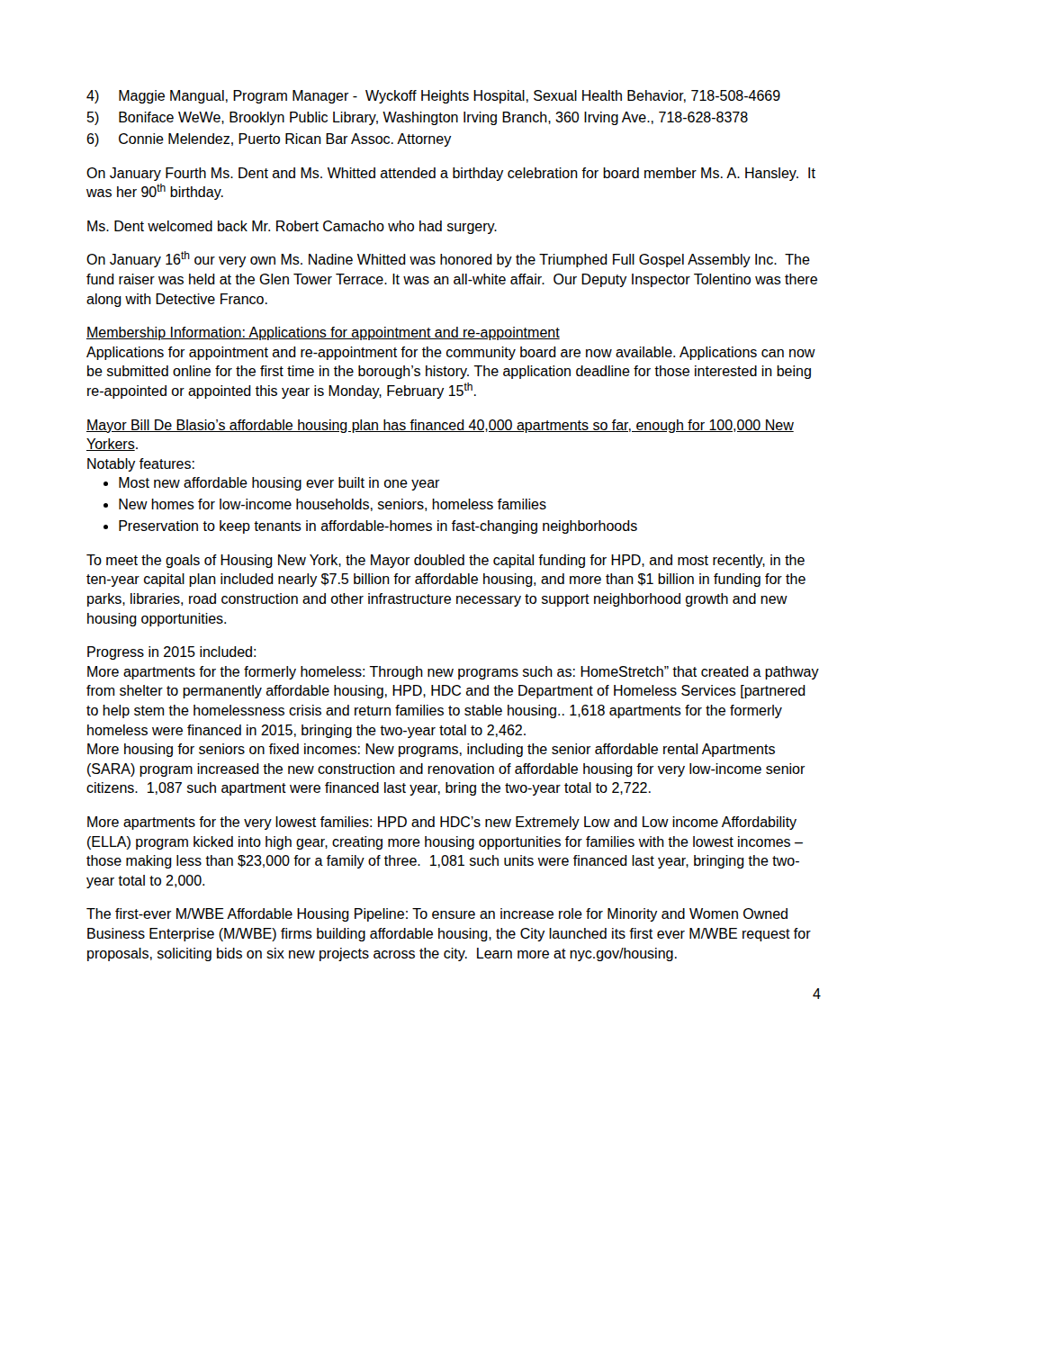4) Maggie Mangual, Program Manager - Wyckoff Heights Hospital, Sexual Health Behavior, 718-508-4669
5) Boniface WeWe, Brooklyn Public Library, Washington Irving Branch, 360 Irving Ave., 718-628-8378
6) Connie Melendez, Puerto Rican Bar Assoc. Attorney
On January Fourth Ms. Dent and Ms. Whitted attended a birthday celebration for board member Ms. A. Hansley. It was her 90th birthday.
Ms. Dent welcomed back Mr. Robert Camacho who had surgery.
On January 16th our very own Ms. Nadine Whitted was honored by the Triumphed Full Gospel Assembly Inc. The fund raiser was held at the Glen Tower Terrace. It was an all-white affair. Our Deputy Inspector Tolentino was there along with Detective Franco.
Membership Information: Applications for appointment and re-appointment
Applications for appointment and re-appointment for the community board are now available. Applications can now be submitted online for the first time in the borough’s history. The application deadline for those interested in being re-appointed or appointed this year is Monday, February 15th.
Mayor Bill De Blasio’s affordable housing plan has financed 40,000 apartments so far, enough for 100,000 New Yorkers.
Notably features:
Most new affordable housing ever built in one year
New homes for low-income households, seniors, homeless families
Preservation to keep tenants in affordable-homes in fast-changing neighborhoods
To meet the goals of Housing New York, the Mayor doubled the capital funding for HPD, and most recently, in the ten-year capital plan included nearly $7.5 billion for affordable housing, and more than $1 billion in funding for the parks, libraries, road construction and other infrastructure necessary to support neighborhood growth and new housing opportunities.
Progress in 2015 included:
More apartments for the formerly homeless: Through new programs such as: HomeStretch” that created a pathway from shelter to permanently affordable housing, HPD, HDC and the Department of Homeless Services [partnered to help stem the homelessness crisis and return families to stable housing.. 1,618 apartments for the formerly homeless were financed in 2015, bringing the two-year total to 2,462.
More housing for seniors on fixed incomes: New programs, including the senior affordable rental Apartments (SARA) program increased the new construction and renovation of affordable housing for very low-income senior citizens. 1,087 such apartment were financed last year, bring the two-year total to 2,722.
More apartments for the very lowest families: HPD and HDC’s new Extremely Low and Low income Affordability (ELLA) program kicked into high gear, creating more housing opportunities for families with the lowest incomes – those making less than $23,000 for a family of three. 1,081 such units were financed last year, bringing the two-year total to 2,000.
The first-ever M/WBE Affordable Housing Pipeline: To ensure an increase role for Minority and Women Owned Business Enterprise (M/WBE) firms building affordable housing, the City launched its first ever M/WBE request for proposals, soliciting bids on six new projects across the city. Learn more at nyc.gov/housing.
4